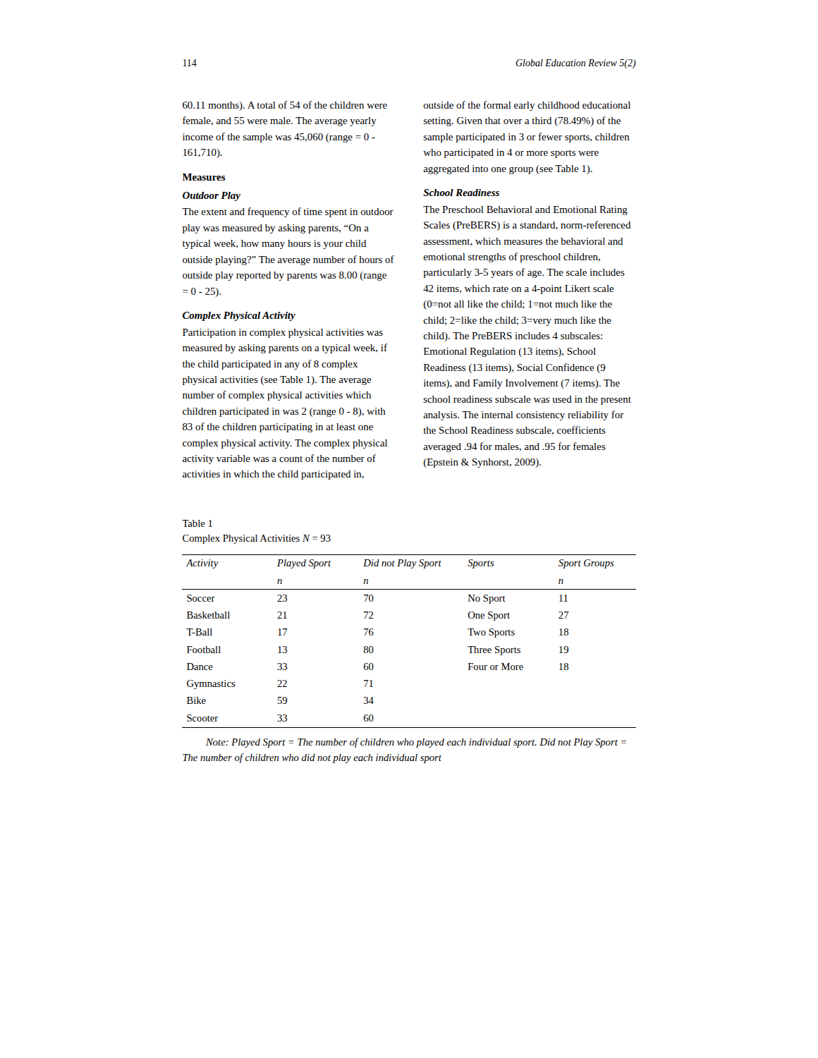114 Global Education Review 5(2)
60.11 months). A total of 54 of the children were female, and 55 were male. The average yearly income of the sample was 45,060 (range = 0 - 161,710).
Measures
Outdoor Play
The extent and frequency of time spent in outdoor play was measured by asking parents, “On a typical week, how many hours is your child outside playing?” The average number of hours of outside play reported by parents was 8.00 (range = 0 - 25).
Complex Physical Activity
Participation in complex physical activities was measured by asking parents on a typical week, if the child participated in any of 8 complex physical activities (see Table 1). The average number of complex physical activities which children participated in was 2 (range 0 - 8), with 83 of the children participating in at least one complex physical activity. The complex physical activity variable was a count of the number of activities in which the child participated in, outside of the formal early childhood educational setting. Given that over a third (78.49%) of the sample participated in 3 or fewer sports, children who participated in 4 or more sports were aggregated into one group (see Table 1).
School Readiness
The Preschool Behavioral and Emotional Rating Scales (PreBERS) is a standard, norm-referenced assessment, which measures the behavioral and emotional strengths of preschool children, particularly 3-5 years of age. The scale includes 42 items, which rate on a 4-point Likert scale (0=not all like the child; 1=not much like the child; 2=like the child; 3=very much like the child). The PreBERS includes 4 subscales: Emotional Regulation (13 items), School Readiness (13 items), Social Confidence (9 items), and Family Involvement (7 items). The school readiness subscale was used in the present analysis. The internal consistency reliability for the School Readiness subscale, coefficients averaged .94 for males, and .95 for females (Epstein & Synhorst, 2009).
Table 1 Complex Physical Activities N = 93
| Activity | Played Sport | Did not Play Sport | Sports | Sport Groups |
| --- | --- | --- | --- | --- |
| | n | n | | n |
| Soccer | 23 | 70 | No Sport | 11 |
| Basketball | 21 | 72 | One Sport | 27 |
| T-Ball | 17 | 76 | Two Sports | 18 |
| Football | 13 | 80 | Three Sports | 19 |
| Dance | 33 | 60 | Four or More | 18 |
| Gymnastics | 22 | 71 | | |
| Bike | 59 | 34 | | |
| Scooter | 33 | 60 | | |
Note: Played Sport = The number of children who played each individual sport. Did not Play Sport = The number of children who did not play each individual sport